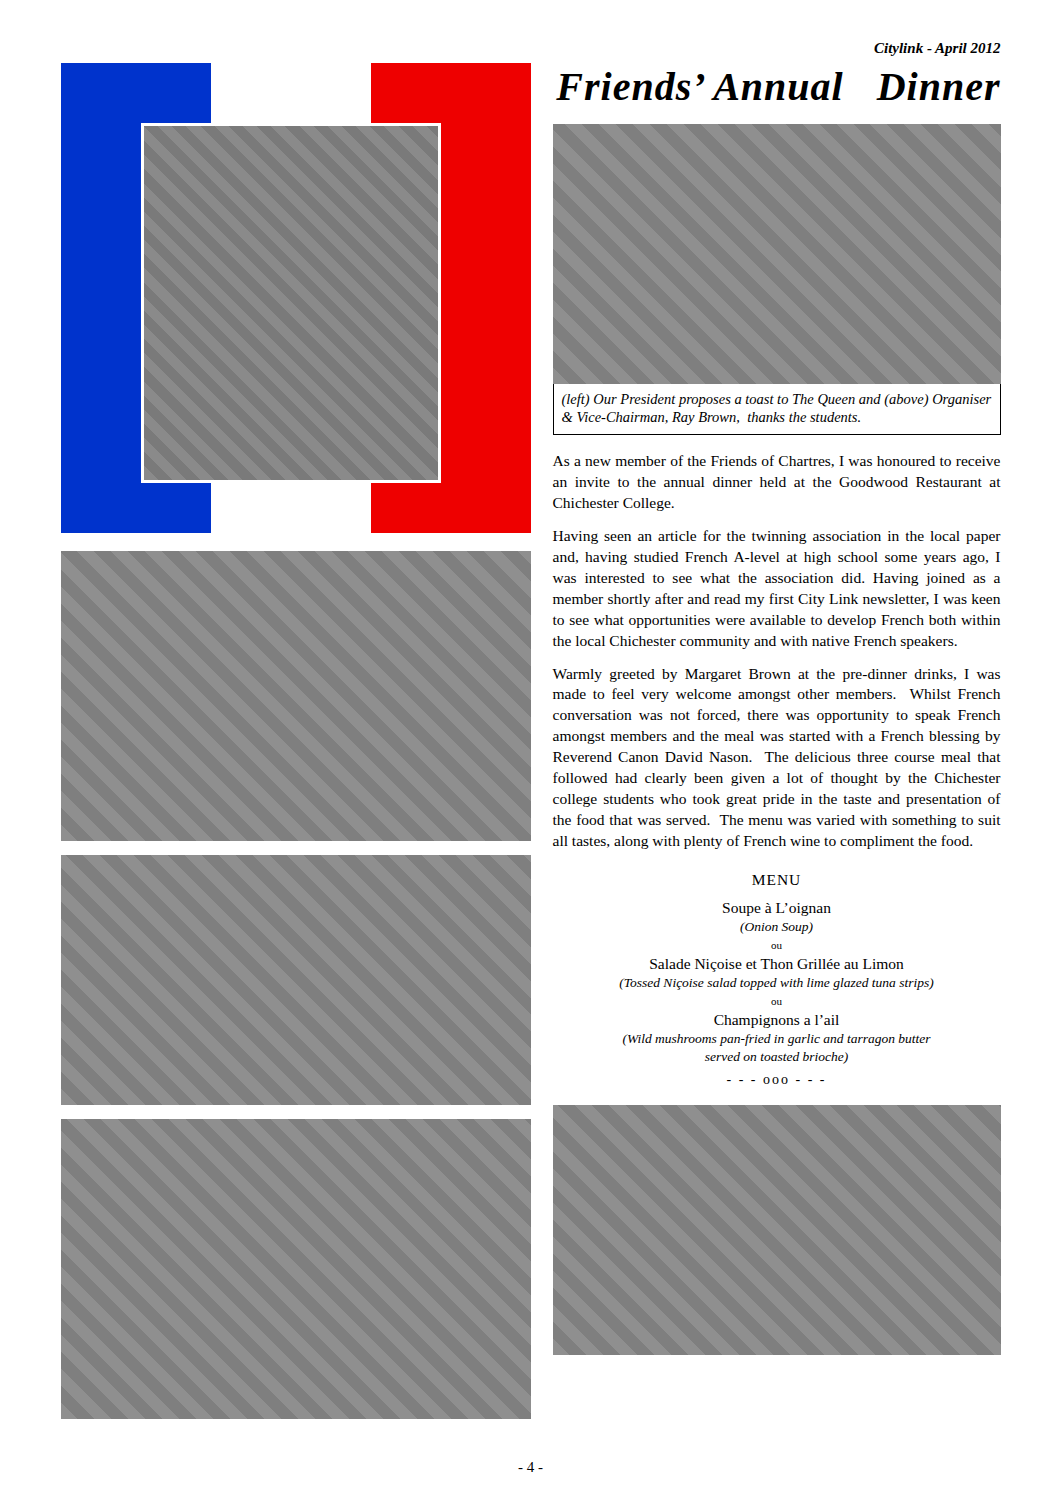Citylink - April 2012
Friends’ Annual Dinner
(left) Our President proposes a toast to The Queen and (above) Organiser & Vice-Chairman, Ray Brown, thanks the students.
As a new member of the Friends of Chartres, I was honoured to receive an invite to the annual dinner held at the Goodwood Restaurant at Chichester College.
Having seen an article for the twinning association in the local paper and, having studied French A-level at high school some years ago, I was interested to see what the association did. Having joined as a member shortly after and read my first City Link newsletter, I was keen to see what opportunities were available to develop French both within the local Chichester community and with native French speakers.
Warmly greeted by Margaret Brown at the pre-dinner drinks, I was made to feel very welcome amongst other members. Whilst French conversation was not forced, there was opportunity to speak French amongst members and the meal was started with a French blessing by Reverend Canon David Nason. The delicious three course meal that followed had clearly been given a lot of thought by the Chichester college students who took great pride in the taste and presentation of the food that was served. The menu was varied with something to suit all tastes, along with plenty of French wine to compliment the food.
MENU
Soupe à L’oignan
(Onion Soup)
ou
Salade Niçoise et Thon Grillée au Limon
(Tossed Niçoise salad topped with lime glazed tuna strips)
ou
Champignons a l’ail
(Wild mushrooms pan-fried in garlic and tarragon butter
served on toasted brioche)
- - - ooo - - -
- 4 -